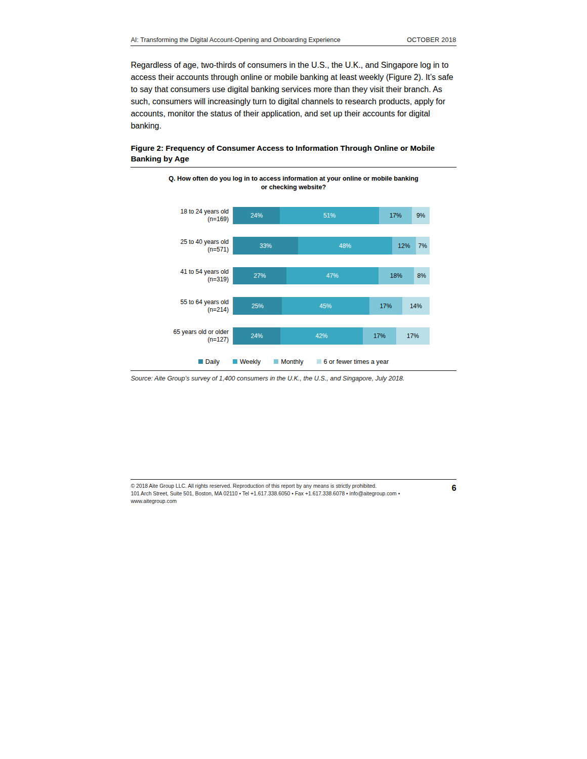AI: Transforming the Digital Account-Opening and Onboarding Experience OCTOBER 2018
Regardless of age, two-thirds of consumers in the U.S., the U.K., and Singapore log in to access their accounts through online or mobile banking at least weekly (Figure 2). It’s safe to say that consumers use digital banking services more than they visit their branch. As such, consumers will increasingly turn to digital channels to research products, apply for accounts, monitor the status of their application, and set up their accounts for digital banking.
Figure 2: Frequency of Consumer Access to Information Through Online or Mobile Banking by Age
Q. How often do you log in to access information at your online or mobile banking or checking website?
18 to 24 years old
(n=169)
24%
51%
17%
9%
25 to 40 years old
(n=571)
33%
48%
12%
7%
41 to 54 years old
(n=319)
27%
47%
18%
8%
55 to 64 years old
(n=214)
25%
45%
17%
14%
65 years old or older
(n=127)
24%
42%
17%
17%
Daily Weekly Monthly 6 or fewer times a year
Source: Aite Group’s survey of 1,400 consumers in the U.K., the U.S., and Singapore, July 2018.
© 2018 Aite Group LLC. All rights reserved. Reproduction of this report by any means is strictly prohibited.
101 Arch Street, Suite 501, Boston, MA 02110 • Tel +1.617.338.6050 • Fax +1.617.338.6078 • info@aitegroup.com • www.aitegroup.com
6